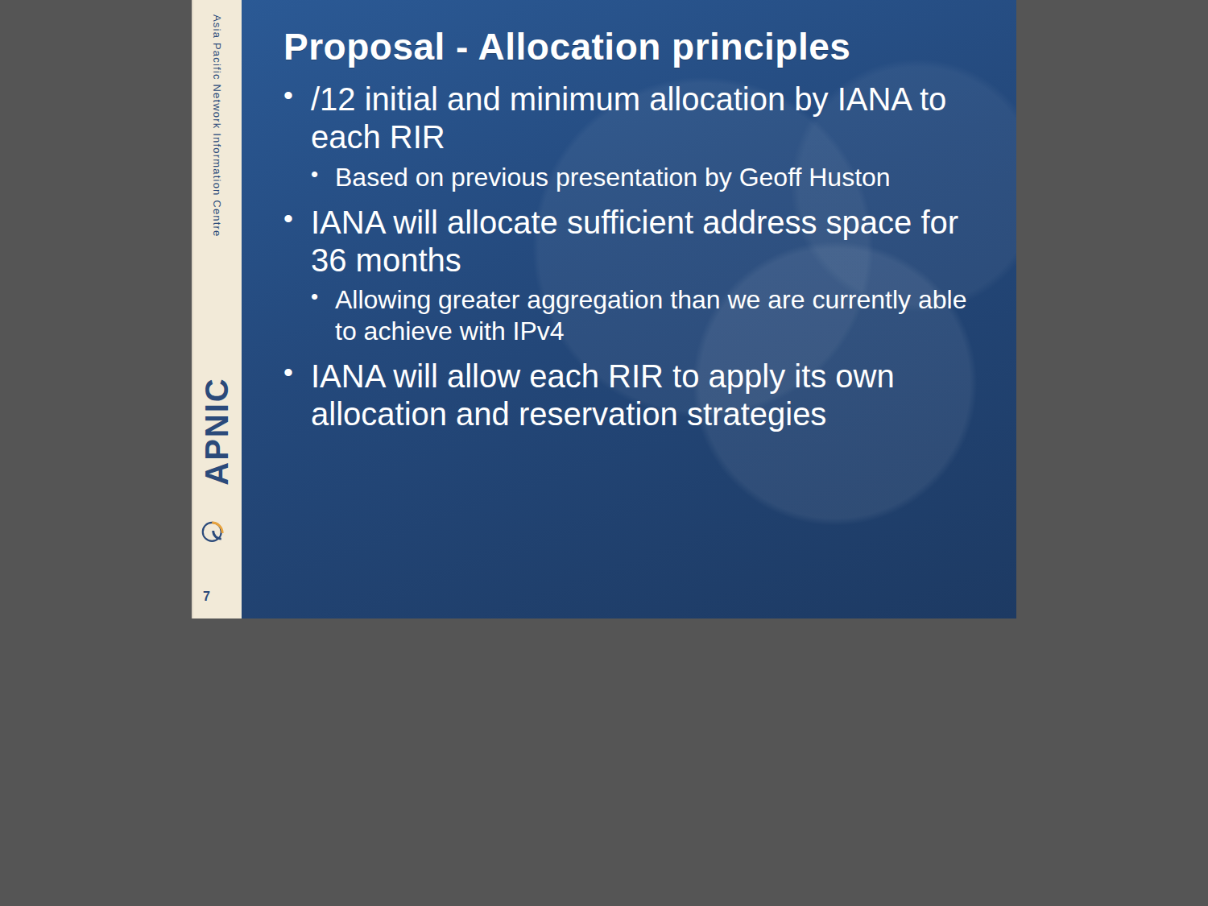Asia Pacific Network Information Centre
APNIC
7
Proposal - Allocation principles
/12 initial and minimum allocation by IANA to each RIR
Based on previous presentation by Geoff Huston
IANA will allocate sufficient address space for 36 months
Allowing greater aggregation than we are currently able to achieve with IPv4
IANA will allow each RIR to apply its own allocation and reservation strategies